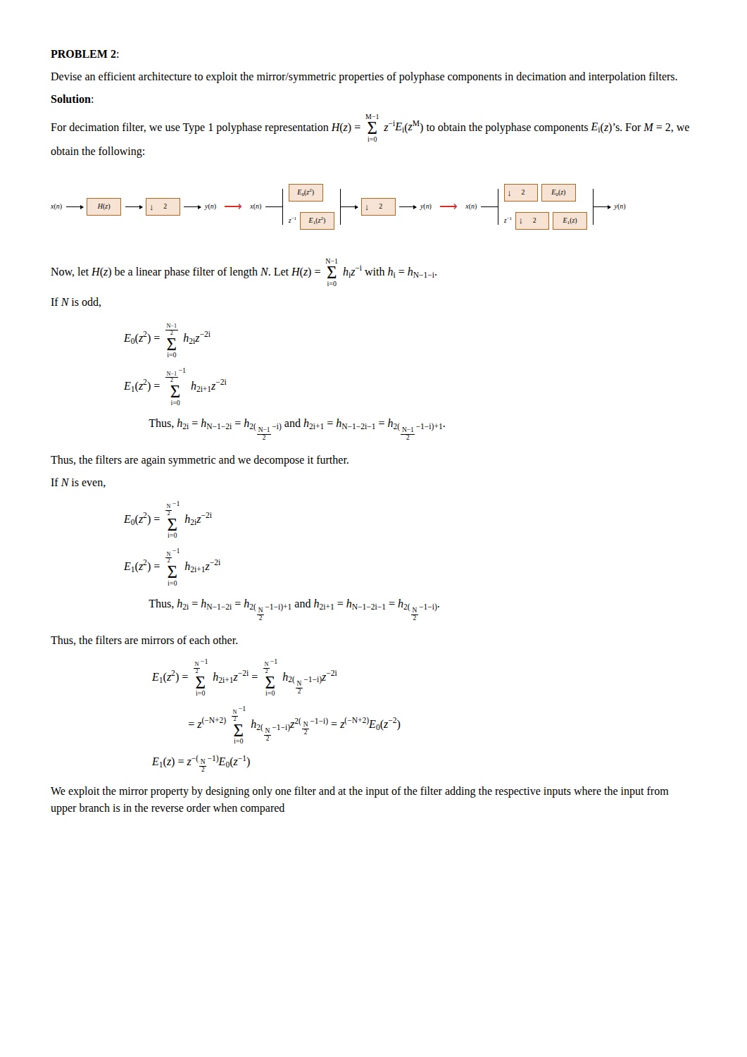PROBLEM 2:
Devise an efficient architecture to exploit the mirror/symmetric properties of polyphase components in decimation and interpolation filters.
Solution:
For decimation filter, we use Type 1 polyphase representation H(z) = M−1 Σi=0 z−iEi(zM) to obtain the polyphase components Ei(z)’s. For M = 2, we obtain the following:
x(n) H(z) 2 y(n) ⟶ x(n) E0(z2) z−1 E1(z2) 2 y(n) ⟶ x(n) 2 E0(z) z−12 E1(z) y(n)
Now, let H(z) be a linear phase filter of length N. Let H(z) = N−1 Σi=0 hiz−i with hi = hN−1−i.
If N is odd,
E0(z2) = N−12 Σi=0 h2iz−2i
E1(z2) = N−12−1 Σi=0 h2i+1z−2i
Thus, h2i = hN−1−2i = h2(N−12−i) and h2i+1 = hN−1−2i−1 = h2(N−12−1−i)+1.
Thus, the filters are again symmetric and we decompose it further.
If N is even,
E0(z2) = N 2−1 Σi=0 h2iz−2i
E1(z2) = N 2−1 Σi=0 h2i+1z−2i
Thus, h2i = hN−1−2i = h2(N 2−1−i)+1 and h2i+1 = hN−1−2i−1 = h2(N 2−1−i).
Thus, the filters are mirrors of each other.
E1(z2) = N 2−1 Σi=0 h2i+1z−2i = N 2−1 Σi=0 h2(N 2−1−i)z−2i
= z(−N+2) N 2−1 Σi=0 h2(N 2−1−i)z2(N 2−1−i) = z(−N+2)E0(z−2)
E1(z) = z−(N 2−1)E0(z−1)
We exploit the mirror property by designing only one filter and at the input of the filter adding the respective inputs where the input from upper branch is in the reverse order when compared